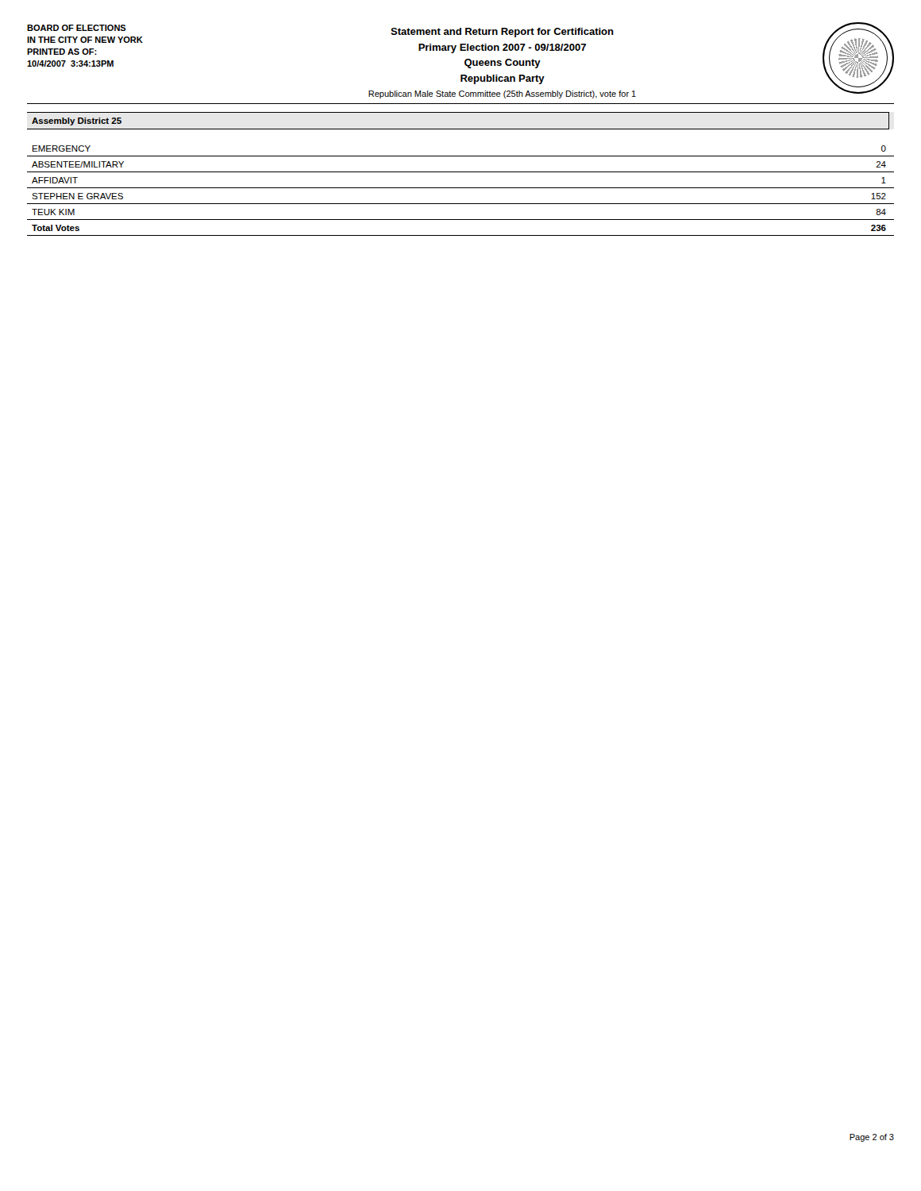BOARD OF ELECTIONS
IN THE CITY OF NEW YORK
PRINTED AS OF:
10/4/2007 3:34:13PM
Statement and Return Report for Certification
Primary Election 2007 - 09/18/2007
Queens County
Republican Party
Republican Male State Committee (25th Assembly District), vote for 1
Assembly District 25
| EMERGENCY | 0 |
| ABSENTEE/MILITARY | 24 |
| AFFIDAVIT | 1 |
| STEPHEN E GRAVES | 152 |
| TEUK KIM | 84 |
| Total Votes | 236 |
Page 2 of 3